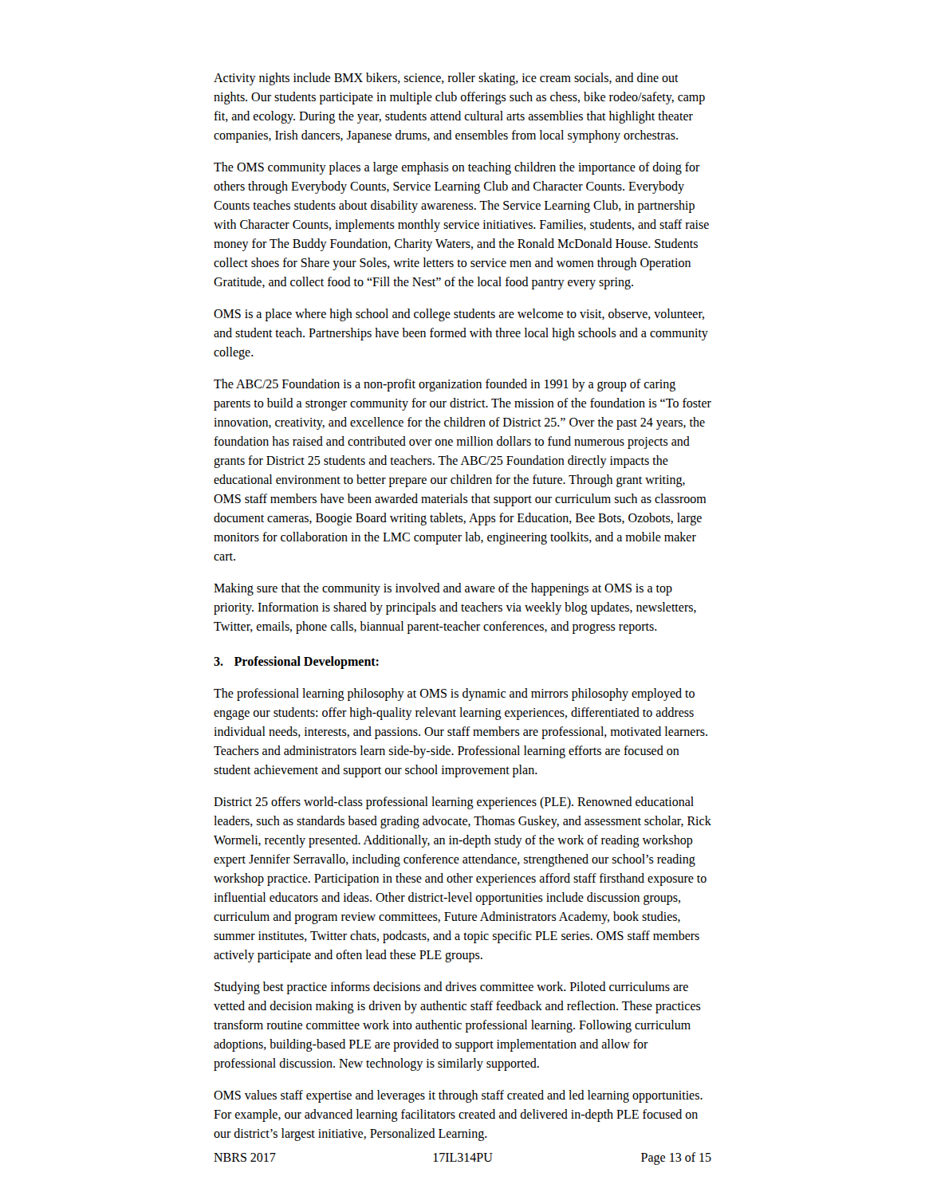Activity nights include BMX bikers, science, roller skating, ice cream socials, and dine out nights. Our students participate in multiple club offerings such as chess, bike rodeo/safety, camp fit, and ecology. During the year, students attend cultural arts assemblies that highlight theater companies, Irish dancers, Japanese drums, and ensembles from local symphony orchestras.
The OMS community places a large emphasis on teaching children the importance of doing for others through Everybody Counts, Service Learning Club and Character Counts. Everybody Counts teaches students about disability awareness. The Service Learning Club, in partnership with Character Counts, implements monthly service initiatives. Families, students, and staff raise money for The Buddy Foundation, Charity Waters, and the Ronald McDonald House. Students collect shoes for Share your Soles, write letters to service men and women through Operation Gratitude, and collect food to “Fill the Nest” of the local food pantry every spring.
OMS is a place where high school and college students are welcome to visit, observe, volunteer, and student teach. Partnerships have been formed with three local high schools and a community college.
The ABC/25 Foundation is a non-profit organization founded in 1991 by a group of caring parents to build a stronger community for our district. The mission of the foundation is “To foster innovation, creativity, and excellence for the children of District 25.” Over the past 24 years, the foundation has raised and contributed over one million dollars to fund numerous projects and grants for District 25 students and teachers. The ABC/25 Foundation directly impacts the educational environment to better prepare our children for the future. Through grant writing, OMS staff members have been awarded materials that support our curriculum such as classroom document cameras, Boogie Board writing tablets, Apps for Education, Bee Bots, Ozobots, large monitors for collaboration in the LMC computer lab, engineering toolkits, and a mobile maker cart.
Making sure that the community is involved and aware of the happenings at OMS is a top priority. Information is shared by principals and teachers via weekly blog updates, newsletters, Twitter, emails, phone calls, biannual parent-teacher conferences, and progress reports.
3. Professional Development:
The professional learning philosophy at OMS is dynamic and mirrors philosophy employed to engage our students: offer high-quality relevant learning experiences, differentiated to address individual needs, interests, and passions. Our staff members are professional, motivated learners. Teachers and administrators learn side-by-side. Professional learning efforts are focused on student achievement and support our school improvement plan.
District 25 offers world-class professional learning experiences (PLE). Renowned educational leaders, such as standards based grading advocate, Thomas Guskey, and assessment scholar, Rick Wormeli, recently presented. Additionally, an in-depth study of the work of reading workshop expert Jennifer Serravallo, including conference attendance, strengthened our school’s reading workshop practice. Participation in these and other experiences afford staff firsthand exposure to influential educators and ideas. Other district-level opportunities include discussion groups, curriculum and program review committees, Future Administrators Academy, book studies, summer institutes, Twitter chats, podcasts, and a topic specific PLE series. OMS staff members actively participate and often lead these PLE groups.
Studying best practice informs decisions and drives committee work. Piloted curriculums are vetted and decision making is driven by authentic staff feedback and reflection. These practices transform routine committee work into authentic professional learning. Following curriculum adoptions, building-based PLE are provided to support implementation and allow for professional discussion. New technology is similarly supported.
OMS values staff expertise and leverages it through staff created and led learning opportunities. For example, our advanced learning facilitators created and delivered in-depth PLE focused on our district’s largest initiative, Personalized Learning.
| NBRS 2017 | 17IL314PU | Page 13 of 15 |